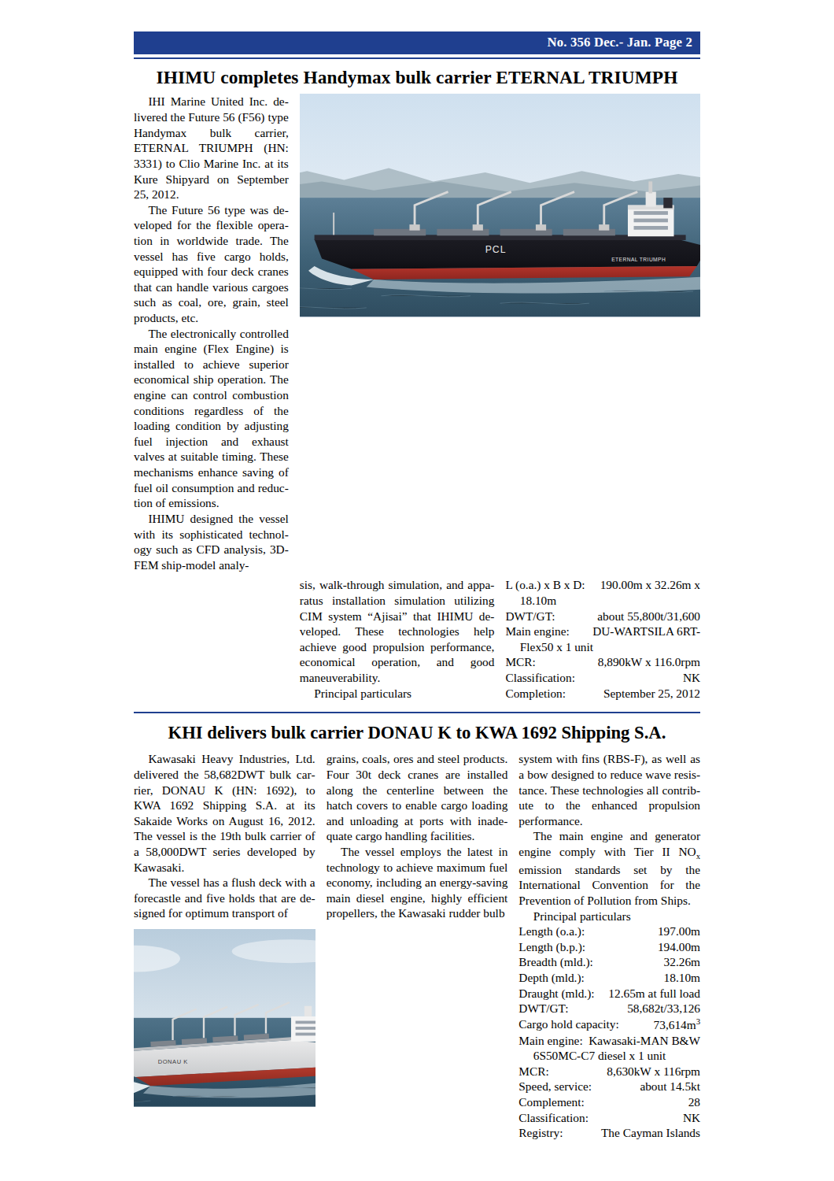No. 356 Dec.- Jan. Page 2
IHIMU completes Handymax bulk carrier ETERNAL TRIUMPH
IHI Marine United Inc. delivered the Future 56 (F56) type Handymax bulk carrier, ETERNAL TRIUMPH (HN: 3331) to Clio Marine Inc. at its Kure Shipyard on September 25, 2012.
The Future 56 type was developed for the flexible operation in worldwide trade. The vessel has five cargo holds, equipped with four deck cranes that can handle various cargoes such as coal, ore, grain, steel products, etc.
The electronically controlled main engine (Flex Engine) is installed to achieve superior economical ship operation. The engine can control combustion conditions regardless of the loading condition by adjusting fuel injection and exhaust valves at suitable timing. These mechanisms enhance saving of fuel oil consumption and reduction of emissions.
IHIMU designed the vessel with its sophisticated technology such as CFD analysis, 3D-FEM ship-model analy-
PCL ETERNAL TRIUMPH
sis, walk-through simulation, and apparatus installation simulation utilizing CIM system “Ajisai” that IHIMU developed. These technologies help achieve good propulsion performance, economical operation, and good maneuverability.
Principal particulars
L (o.a.) x B x D: 190.00m x 32.26m x
18.10m
DWT/GT: about 55,800t/31,600
Main engine: DU-WARTSILA 6RT-
Flex50 x 1 unit
MCR: 8,890kW x 116.0rpm
Classification: NK
Completion: September 25, 2012
KHI delivers bulk carrier DONAU K to KWA 1692 Shipping S.A.
Kawasaki Heavy Industries, Ltd. delivered the 58,682DWT bulk carrier, DONAU K (HN: 1692), to KWA 1692 Shipping S.A. at its Sakaide Works on August 16, 2012. The vessel is the 19th bulk carrier of a 58,000DWT series developed by Kawasaki.
The vessel has a flush deck with a forecastle and five holds that are designed for optimum transport of
DONAU K
grains, coals, ores and steel products. Four 30t deck cranes are installed along the centerline between the hatch covers to enable cargo loading and unloading at ports with inadequate cargo handling facilities.
The vessel employs the latest in technology to achieve maximum fuel economy, including an energy-saving main diesel engine, highly efficient propellers, the Kawasaki rudder bulb
system with fins (RBS-F), as well as a bow designed to reduce wave resistance. These technologies all contribute to the enhanced propulsion performance.
The main engine and generator engine comply with Tier II NOx emission standards set by the International Convention for the Prevention of Pollution from Ships.
Principal particulars
Length (o.a.): 197.00m
Length (b.p.): 194.00m
Breadth (mld.): 32.26m
Depth (mld.): 18.10m
Draught (mld.): 12.65m at full load
DWT/GT: 58,682t/33,126
Cargo hold capacity: 73,614m3
Main engine: Kawasaki-MAN B&W
6S50MC-C7 diesel x 1 unit
MCR: 8,630kW x 116rpm
Speed, service: about 14.5kt
Complement: 28
Classification: NK
Registry: The Cayman Islands